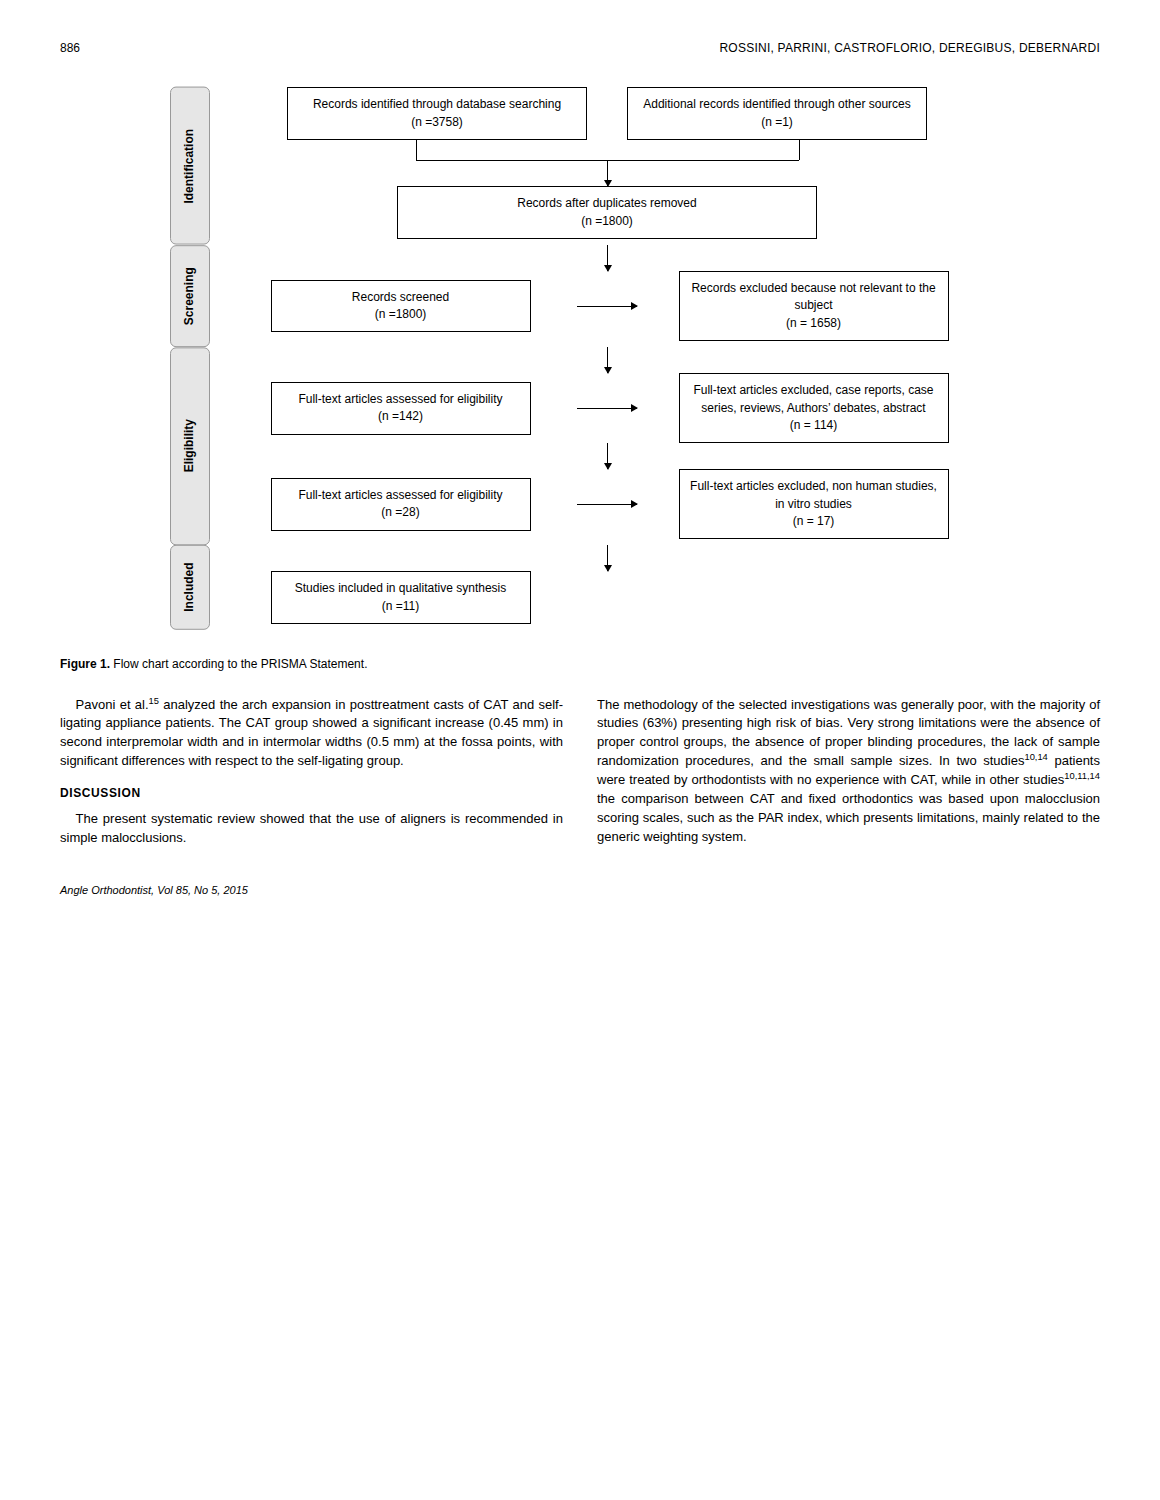886 ROSSINI, PARRINI, CASTROFLORIO, DEREGIBUS, DEBERNARDI
Identification
Records identified through database searching
(n =3758)
Additional records identified through other sources
(n =1)
Records after duplicates removed
(n =1800)
Screening
Records screened
(n =1800)
Records excluded because not relevant to the subject
(n = 1658)
Eligibility
Full-text articles assessed for eligibility
(n =142)
Full-text articles excluded, case reports, case series, reviews, Authors’ debates, abstract
(n = 114)
Full-text articles assessed for eligibility
(n =28)
Full-text articles excluded, non human studies, in vitro studies
(n = 17)
Included
Studies included in qualitative synthesis
(n =11)
Figure 1. Flow chart according to the PRISMA Statement.
Pavoni et al.15 analyzed the arch expansion in posttreatment casts of CAT and self-ligating appliance patients. The CAT group showed a significant increase (0.45 mm) in second interpremolar width and in intermolar widths (0.5 mm) at the fossa points, with significant differences with respect to the self-ligating group.
DISCUSSION
The present systematic review showed that the use of aligners is recommended in simple malocclusions.
The methodology of the selected investigations was generally poor, with the majority of studies (63%) presenting high risk of bias. Very strong limitations were the absence of proper control groups, the absence of proper blinding procedures, the lack of sample randomization procedures, and the small sample sizes. In two studies10,14 patients were treated by orthodontists with no experience with CAT, while in other studies10,11,14 the comparison between CAT and fixed orthodontics was based upon malocclusion scoring scales, such as the PAR index, which presents limitations, mainly related to the generic weighting system.
Angle Orthodontist, Vol 85, No 5, 2015